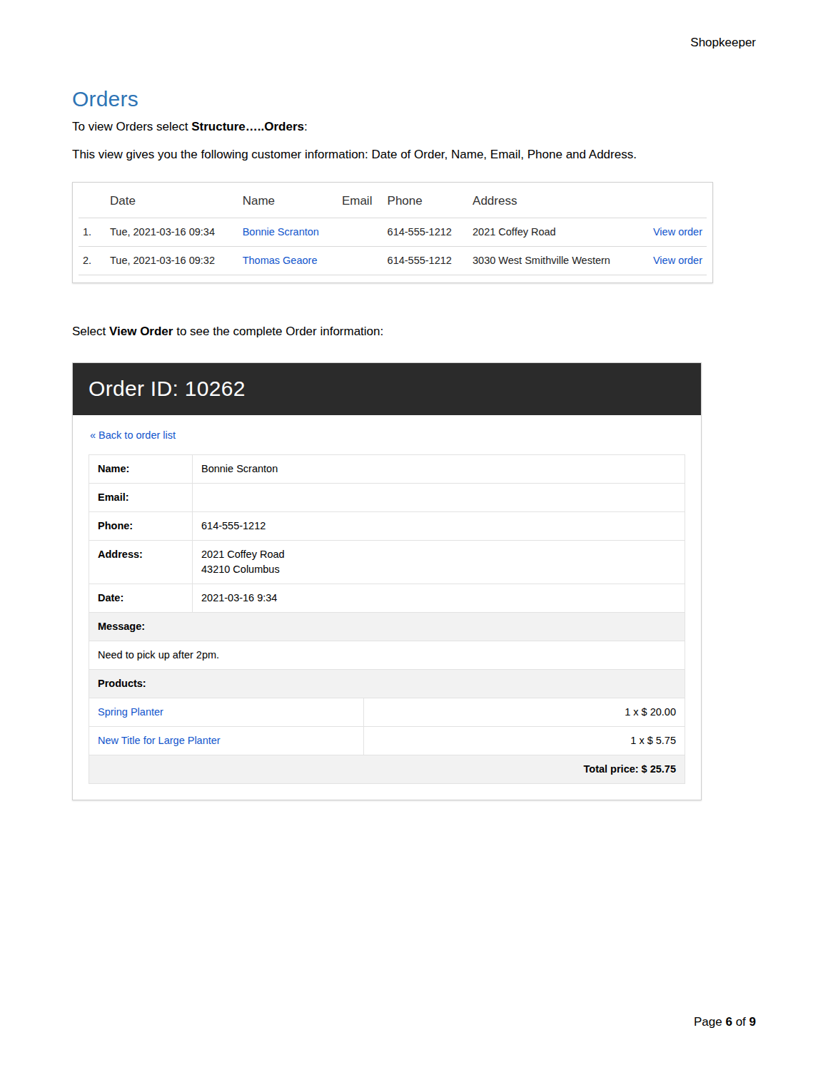Shopkeeper
Orders
To view Orders select Structure…..Orders:
This view gives you the following customer information: Date of Order, Name, Email, Phone and Address.
| | Date | Name | Email | Phone | Address | |
| --- | --- | --- | --- | --- | --- | --- |
| 1. | Tue, 2021-03-16 09:34 | Bonnie Scranton | | 614-555-1212 | 2021 Coffey Road | View order |
| 2. | Tue, 2021-03-16 09:32 | Thomas Geaore | | 614-555-1212 | 3030 West Smithville Western | View order |
Select View Order to see the complete Order information:
Order ID: 10262
« Back to order list
| Name: | Bonnie Scranton |
| Email: | |
| Phone: | 614-555-1212 |
| Address: | 2021 Coffey Road 43210 Columbus |
| Date: | 2021-03-16 9:34 |
| Message: |
| Need to pick up after 2pm. |
| Products: |
| Spring Planter | 1 x $ 20.00 |
| New Title for Large Planter | 1 x $ 5.75 |
| Total price: $ 25.75 |
Page 6 of 9